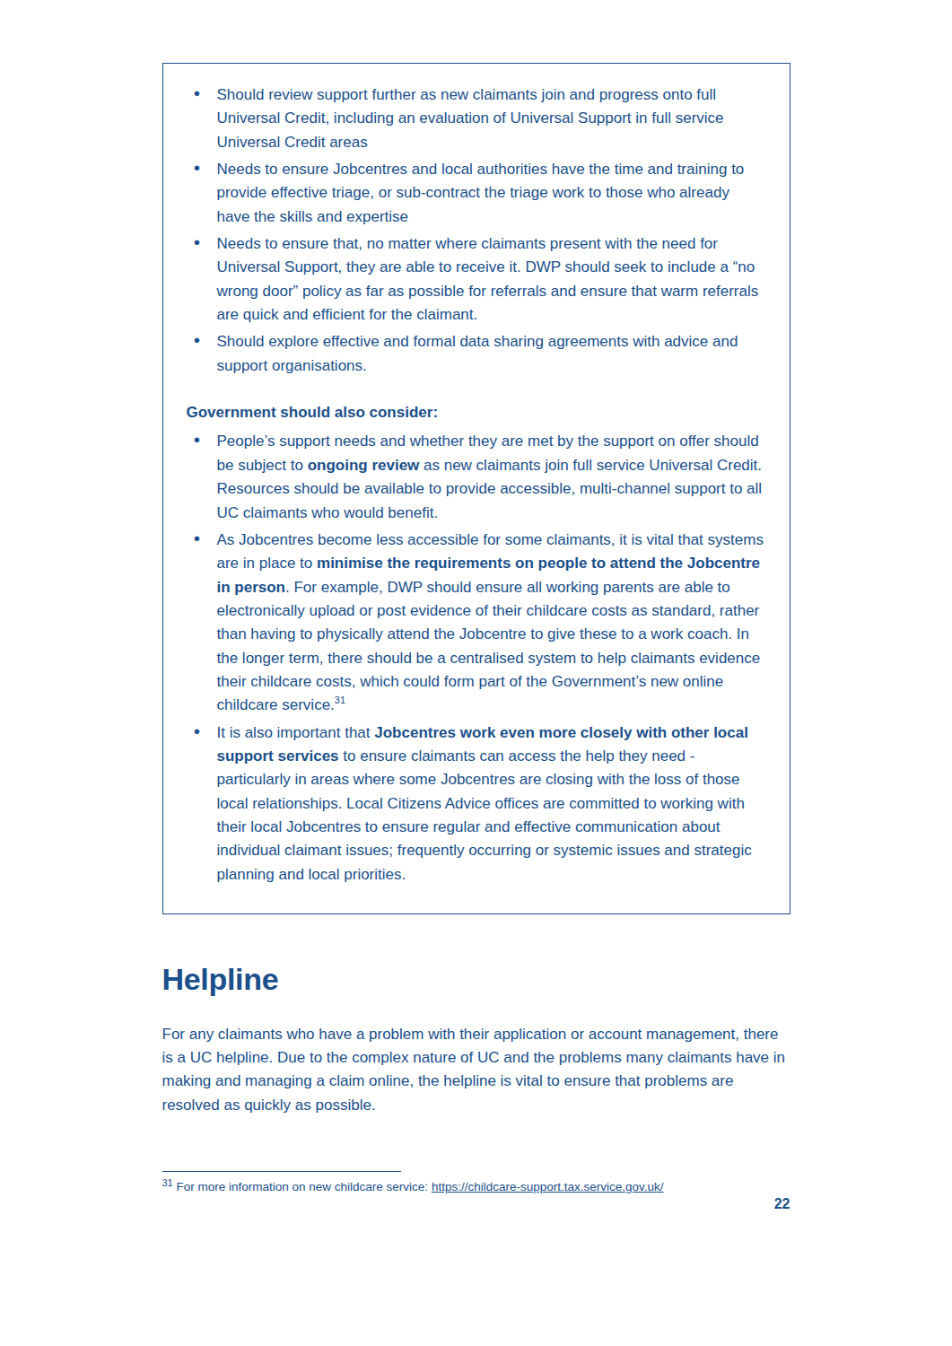Should review support further as new claimants join and progress onto full Universal Credit, including an evaluation of Universal Support in full service Universal Credit areas
Needs to ensure Jobcentres and local authorities have the time and training to provide effective triage, or sub-contract the triage work to those who already have the skills and expertise
Needs to ensure that, no matter where claimants present with the need for Universal Support, they are able to receive it. DWP should seek to include a “no wrong door” policy as far as possible for referrals and ensure that warm referrals are quick and efficient for the claimant.
Should explore effective and formal data sharing agreements with advice and support organisations.
Government should also consider:
People’s support needs and whether they are met by the support on offer should be subject to ongoing review as new claimants join full service Universal Credit. Resources should be available to provide accessible, multi-channel support to all UC claimants who would benefit.
As Jobcentres become less accessible for some claimants, it is vital that systems are in place to minimise the requirements on people to attend the Jobcentre in person. For example, DWP should ensure all working parents are able to electronically upload or post evidence of their childcare costs as standard, rather than having to physically attend the Jobcentre to give these to a work coach. In the longer term, there should be a centralised system to help claimants evidence their childcare costs, which could form part of the Government’s new online childcare service.31
It is also important that Jobcentres work even more closely with other local support services to ensure claimants can access the help they need - particularly in areas where some Jobcentres are closing with the loss of those local relationships. Local Citizens Advice offices are committed to working with their local Jobcentres to ensure regular and effective communication about individual claimant issues; frequently occurring or systemic issues and strategic planning and local priorities.
Helpline
For any claimants who have a problem with their application or account management, there is a UC helpline. Due to the complex nature of UC and the problems many claimants have in making and managing a claim online, the helpline is vital to ensure that problems are resolved as quickly as possible.
31 For more information on new childcare service: https://childcare-support.tax.service.gov.uk/
22